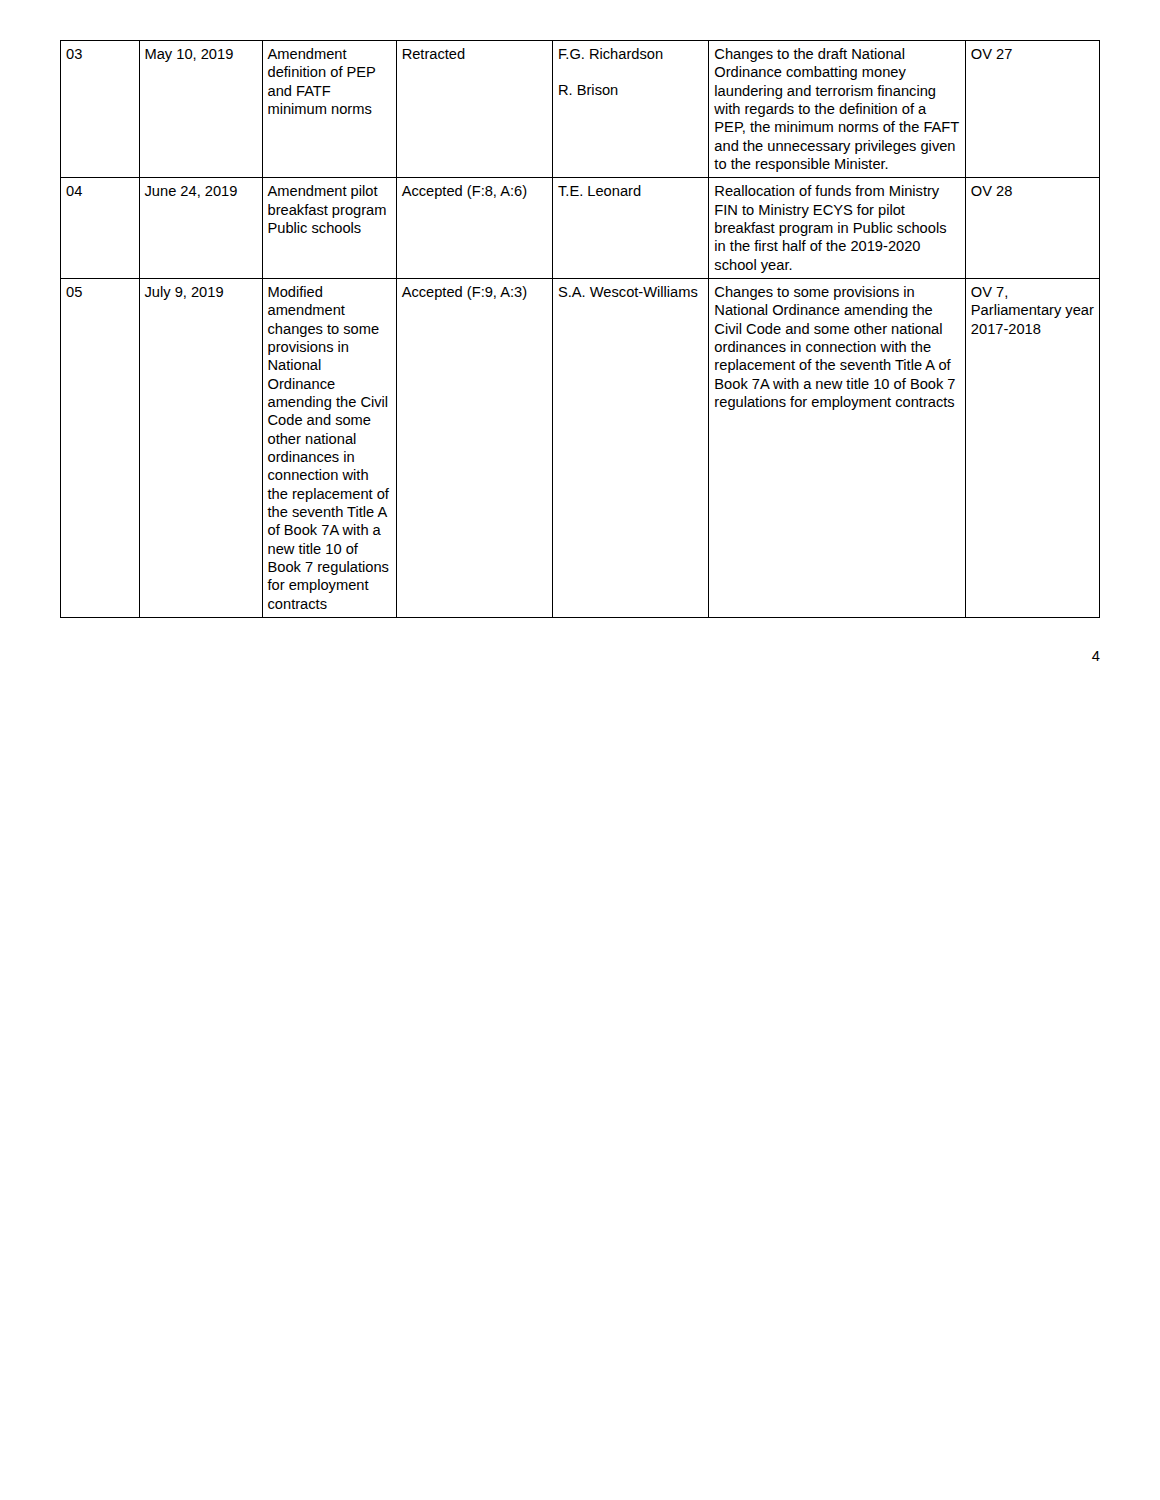| 03 | May 10, 2019 | Amendment definition of PEP and FATF minimum norms | Retracted | F.G. Richardson R. Brison | Changes to the draft National Ordinance combatting money laundering and terrorism financing with regards to the definition of a PEP, the minimum norms of the FAFT and the unnecessary privileges given to the responsible Minister. | OV 27 |
| 04 | June 24, 2019 | Amendment pilot breakfast program Public schools | Accepted (F:8, A:6) | T.E. Leonard | Reallocation of funds from Ministry FIN to Ministry ECYS for pilot breakfast program in Public schools in the first half of the 2019-2020 school year. | OV 28 |
| 05 | July 9, 2019 | Modified amendment changes to some provisions in National Ordinance amending the Civil Code and some other national ordinances in connection with the replacement of the seventh Title A of Book 7A with a new title 10 of Book 7 regulations for employment contracts | Accepted (F:9, A:3) | S.A. Wescot-Williams | Changes to some provisions in National Ordinance amending the Civil Code and some other national ordinances in connection with the replacement of the seventh Title A of Book 7A with a new title 10 of Book 7 regulations for employment contracts | OV 7, Parliamentary year 2017-2018 |
4